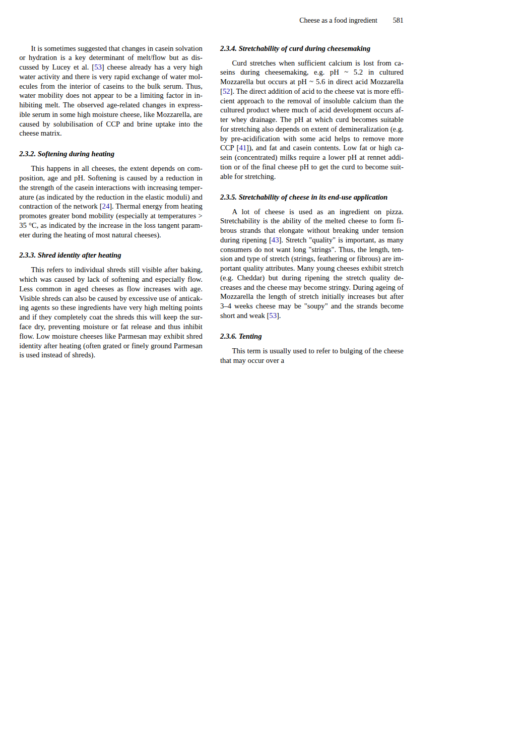Cheese as a food ingredient 581
It is sometimes suggested that changes in casein solvation or hydration is a key determinant of melt/flow but as discussed by Lucey et al. [53] cheese already has a very high water activity and there is very rapid exchange of water molecules from the interior of caseins to the bulk serum. Thus, water mobility does not appear to be a limiting factor in inhibiting melt. The observed age-related changes in expressible serum in some high moisture cheese, like Mozzarella, are caused by solubilisation of CCP and brine uptake into the cheese matrix.
2.3.2. Softening during heating
This happens in all cheeses, the extent depends on composition, age and pH. Softening is caused by a reduction in the strength of the casein interactions with increasing temperature (as indicated by the reduction in the elastic moduli) and contraction of the network [24]. Thermal energy from heating promotes greater bond mobility (especially at temperatures > 35 °C, as indicated by the increase in the loss tangent parameter during the heating of most natural cheeses).
2.3.3. Shred identity after heating
This refers to individual shreds still visible after baking, which was caused by lack of softening and especially flow. Less common in aged cheeses as flow increases with age. Visible shreds can also be caused by excessive use of anticaking agents so these ingredients have very high melting points and if they completely coat the shreds this will keep the surface dry, preventing moisture or fat release and thus inhibit flow. Low moisture cheeses like Parmesan may exhibit shred identity after heating (often grated or finely ground Parmesan is used instead of shreds).
2.3.4. Stretchability of curd during cheesemaking
Curd stretches when sufficient calcium is lost from caseins during cheesemaking, e.g. pH ~ 5.2 in cultured Mozzarella but occurs at pH ~ 5.6 in direct acid Mozzarella [52]. The direct addition of acid to the cheese vat is more efficient approach to the removal of insoluble calcium than the cultured product where much of acid development occurs after whey drainage. The pH at which curd becomes suitable for stretching also depends on extent of demineralization (e.g. by pre-acidification with some acid helps to remove more CCP [41]), and fat and casein contents. Low fat or high casein (concentrated) milks require a lower pH at rennet addition or of the final cheese pH to get the curd to become suitable for stretching.
2.3.5. Stretchability of cheese in its end-use application
A lot of cheese is used as an ingredient on pizza. Stretchability is the ability of the melted cheese to form fibrous strands that elongate without breaking under tension during ripening [43]. Stretch "quality" is important, as many consumers do not want long "strings". Thus, the length, tension and type of stretch (strings, feathering or fibrous) are important quality attributes. Many young cheeses exhibit stretch (e.g. Cheddar) but during ripening the stretch quality decreases and the cheese may become stringy. During ageing of Mozzarella the length of stretch initially increases but after 3–4 weeks cheese may be "soupy" and the strands become short and weak [53].
2.3.6. Tenting
This term is usually used to refer to bulging of the cheese that may occur over a